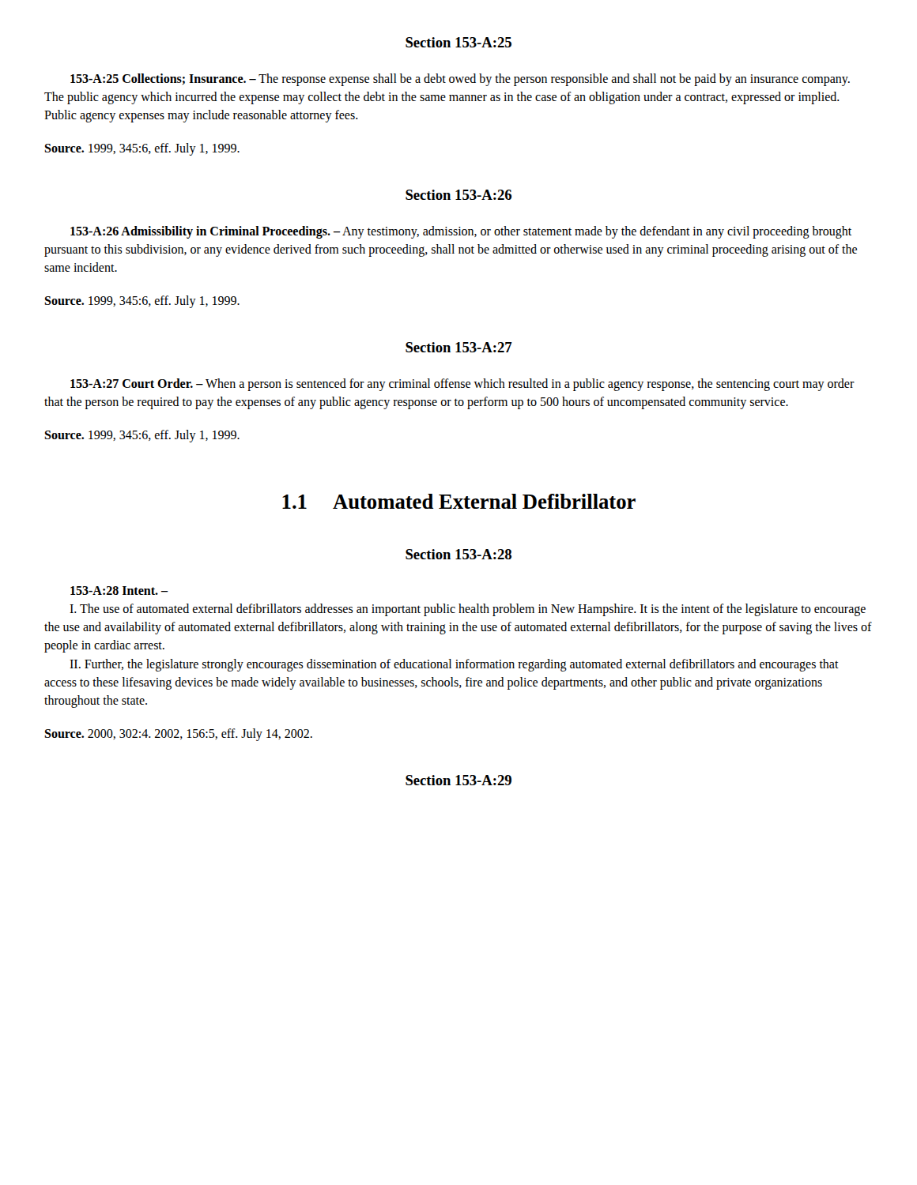Section 153-A:25
153-A:25 Collections; Insurance. – The response expense shall be a debt owed by the person responsible and shall not be paid by an insurance company. The public agency which incurred the expense may collect the debt in the same manner as in the case of an obligation under a contract, expressed or implied. Public agency expenses may include reasonable attorney fees.
Source. 1999, 345:6, eff. July 1, 1999.
Section 153-A:26
153-A:26 Admissibility in Criminal Proceedings. – Any testimony, admission, or other statement made by the defendant in any civil proceeding brought pursuant to this subdivision, or any evidence derived from such proceeding, shall not be admitted or otherwise used in any criminal proceeding arising out of the same incident.
Source. 1999, 345:6, eff. July 1, 1999.
Section 153-A:27
153-A:27 Court Order. – When a person is sentenced for any criminal offense which resulted in a public agency response, the sentencing court may order that the person be required to pay the expenses of any public agency response or to perform up to 500 hours of uncompensated community service.
Source. 1999, 345:6, eff. July 1, 1999.
1.1 Automated External Defibrillator
Section 153-A:28
153-A:28 Intent. –
I. The use of automated external defibrillators addresses an important public health problem in New Hampshire. It is the intent of the legislature to encourage the use and availability of automated external defibrillators, along with training in the use of automated external defibrillators, for the purpose of saving the lives of people in cardiac arrest.
II. Further, the legislature strongly encourages dissemination of educational information regarding automated external defibrillators and encourages that access to these lifesaving devices be made widely available to businesses, schools, fire and police departments, and other public and private organizations throughout the state.
Source. 2000, 302:4. 2002, 156:5, eff. July 14, 2002.
Section 153-A:29